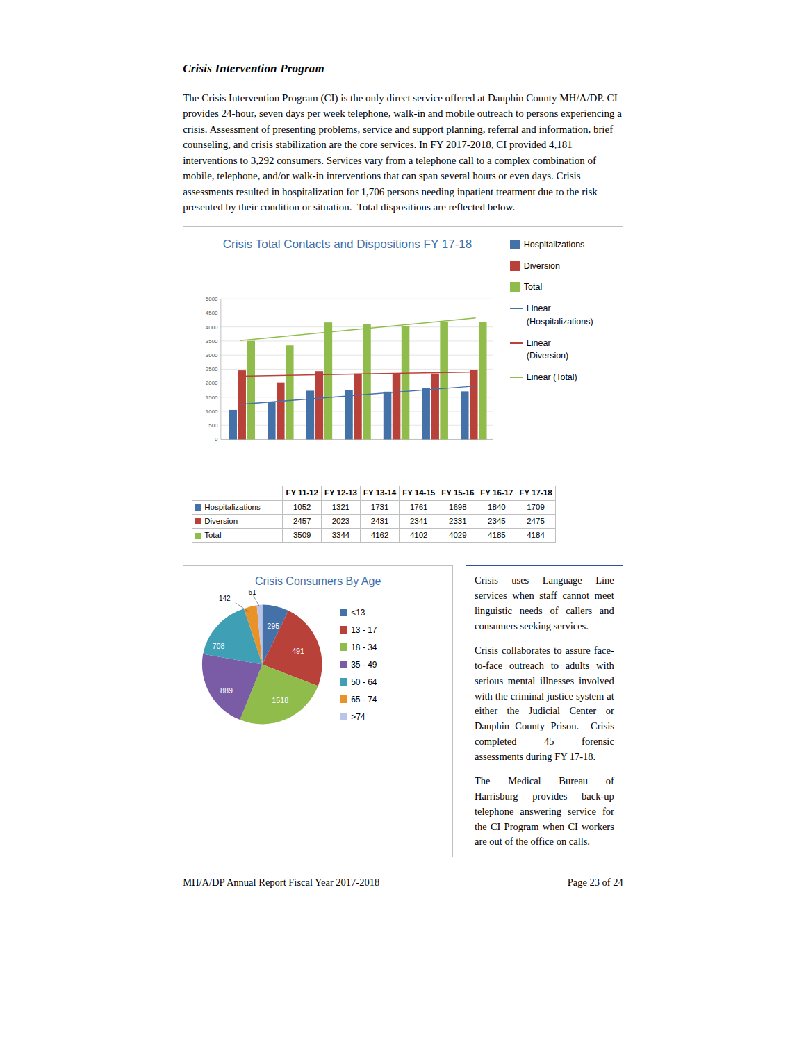Crisis Intervention Program
The Crisis Intervention Program (CI) is the only direct service offered at Dauphin County MH/A/DP. CI provides 24-hour, seven days per week telephone, walk-in and mobile outreach to persons experiencing a crisis. Assessment of presenting problems, service and support planning, referral and information, brief counseling, and crisis stabilization are the core services. In FY 2017-2018, CI provided 4,181 interventions to 3,292 consumers. Services vary from a telephone call to a complex combination of mobile, telephone, and/or walk-in interventions that can span several hours or even days. Crisis assessments resulted in hospitalization for 1,706 persons needing inpatient treatment due to the risk presented by their condition or situation. Total dispositions are reflected below.
Crisis Total Contacts and Dispositions FY 17-18
5000 4500 4000 3500 3000 2500 2000 1500 1000 500 0
Hospitalizations
Diversion
Total
Linear
(Hospitalizations)
Linear
(Diversion)
Linear (Total)
| | FY 11-12 | FY 12-13 | FY 13-14 | FY 14-15 | FY 15-16 | FY 16-17 | FY 17-18 | |
| --- | --- | --- | --- | --- | --- | --- | --- | --- |
| Hospitalizations | 1052 | 1321 | 1731 | 1761 | 1698 | 1840 | 1709 | |
| Diversion | 2457 | 2023 | 2431 | 2341 | 2331 | 2345 | 2475 | |
| Total | 3509 | 3344 | 4162 | 4102 | 4029 | 4185 | 4184 | |
Crisis Consumers By Age
295 491 1518 889 708 142 61
<13
13 - 17
18 - 34
35 - 49
50 - 64
65 - 74
>74
Crisis uses Language Line services when staff cannot meet linguistic needs of callers and consumers seeking services.
Crisis collaborates to assure face-to-face outreach to adults with serious mental illnesses involved with the criminal justice system at either the Judicial Center or Dauphin County Prison. Crisis completed 45 forensic assessments during FY 17-18.
The Medical Bureau of Harrisburg provides back-up telephone answering service for the CI Program when CI workers are out of the office on calls.
MH/A/DP Annual Report Fiscal Year 2017-2018
Page 23 of 24